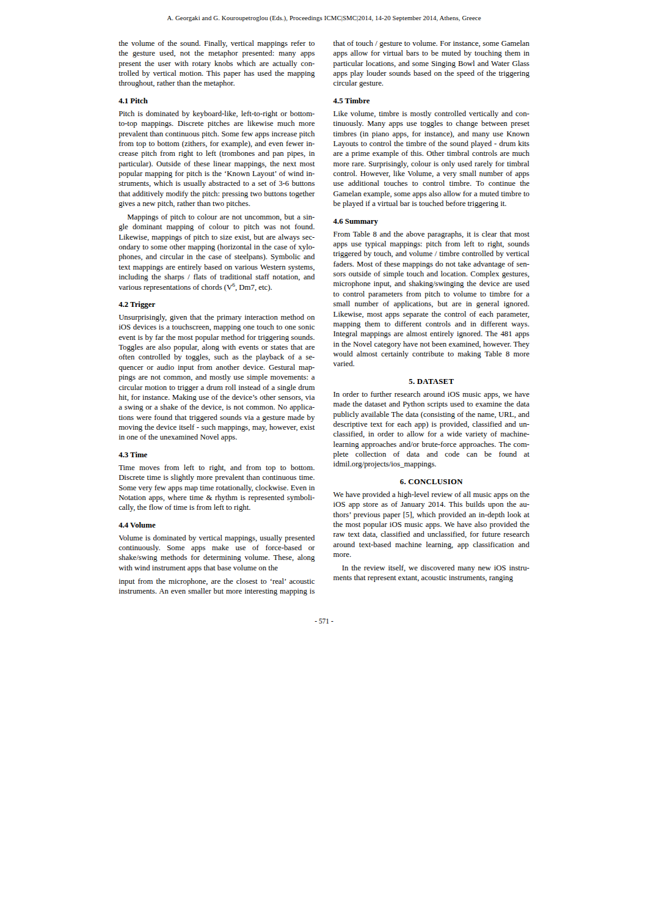A. Georgaki and G. Kouroupetroglou (Eds.), Proceedings ICMC|SMC|2014, 14-20 September 2014, Athens, Greece
the volume of the sound. Finally, vertical mappings refer to the gesture used, not the metaphor presented: many apps present the user with rotary knobs which are actually controlled by vertical motion. This paper has used the mapping throughout, rather than the metaphor.
4.1 Pitch
Pitch is dominated by keyboard-like, left-to-right or bottom-to-top mappings. Discrete pitches are likewise much more prevalent than continuous pitch. Some few apps increase pitch from top to bottom (zithers, for example), and even fewer increase pitch from right to left (trombones and pan pipes, in particular). Outside of these linear mappings, the next most popular mapping for pitch is the ‘Known Layout’ of wind instruments, which is usually abstracted to a set of 3-6 buttons that additively modify the pitch: pressing two buttons together gives a new pitch, rather than two pitches.
Mappings of pitch to colour are not uncommon, but a single dominant mapping of colour to pitch was not found. Likewise, mappings of pitch to size exist, but are always secondary to some other mapping (horizontal in the case of xylophones, and circular in the case of steelpans). Symbolic and text mappings are entirely based on various Western systems, including the sharps / flats of traditional staff notation, and various representations of chords (V6, Dm7, etc).
4.2 Trigger
Unsurprisingly, given that the primary interaction method on iOS devices is a touchscreen, mapping one touch to one sonic event is by far the most popular method for triggering sounds. Toggles are also popular, along with events or states that are often controlled by toggles, such as the playback of a sequencer or audio input from another device. Gestural mappings are not common, and mostly use simple movements: a circular motion to trigger a drum roll instead of a single drum hit, for instance. Making use of the device’s other sensors, via a swing or a shake of the device, is not common. No applications were found that triggered sounds via a gesture made by moving the device itself - such mappings, may, however, exist in one of the unexamined Novel apps.
4.3 Time
Time moves from left to right, and from top to bottom. Discrete time is slightly more prevalent than continuous time. Some very few apps map time rotationally, clockwise. Even in Notation apps, where time & rhythm is represented symbolically, the flow of time is from left to right.
4.4 Volume
Volume is dominated by vertical mappings, usually presented continuously. Some apps make use of force-based or shake/swing methods for determining volume. These, along with wind instrument apps that base volume on the
input from the microphone, are the closest to ‘real’ acoustic instruments. An even smaller but more interesting mapping is that of touch / gesture to volume. For instance, some Gamelan apps allow for virtual bars to be muted by touching them in particular locations, and some Singing Bowl and Water Glass apps play louder sounds based on the speed of the triggering circular gesture.
4.5 Timbre
Like volume, timbre is mostly controlled vertically and continuously. Many apps use toggles to change between preset timbres (in piano apps, for instance), and many use Known Layouts to control the timbre of the sound played - drum kits are a prime example of this. Other timbral controls are much more rare. Surprisingly, colour is only used rarely for timbral control. However, like Volume, a very small number of apps use additional touches to control timbre. To continue the Gamelan example, some apps also allow for a muted timbre to be played if a virtual bar is touched before triggering it.
4.6 Summary
From Table 8 and the above paragraphs, it is clear that most apps use typical mappings: pitch from left to right, sounds triggered by touch, and volume / timbre controlled by vertical faders. Most of these mappings do not take advantage of sensors outside of simple touch and location. Complex gestures, microphone input, and shaking/swinging the device are used to control parameters from pitch to volume to timbre for a small number of applications, but are in general ignored. Likewise, most apps separate the control of each parameter, mapping them to different controls and in different ways. Integral mappings are almost entirely ignored. The 481 apps in the Novel category have not been examined, however. They would almost certainly contribute to making Table 8 more varied.
5. DATASET
In order to further research around iOS music apps, we have made the dataset and Python scripts used to examine the data publicly available The data (consisting of the name, URL, and descriptive text for each app) is provided, classified and unclassified, in order to allow for a wide variety of machine-learning approaches and/or brute-force approaches. The complete collection of data and code can be found at idmil.org/projects/ios_mappings.
6. CONCLUSION
We have provided a high-level review of all music apps on the iOS app store as of January 2014. This builds upon the authors’ previous paper [5], which provided an in-depth look at the most popular iOS music apps. We have also provided the raw text data, classified and unclassified, for future research around text-based machine learning, app classification and more.
In the review itself, we discovered many new iOS instruments that represent extant, acoustic instruments, ranging
- 571 -